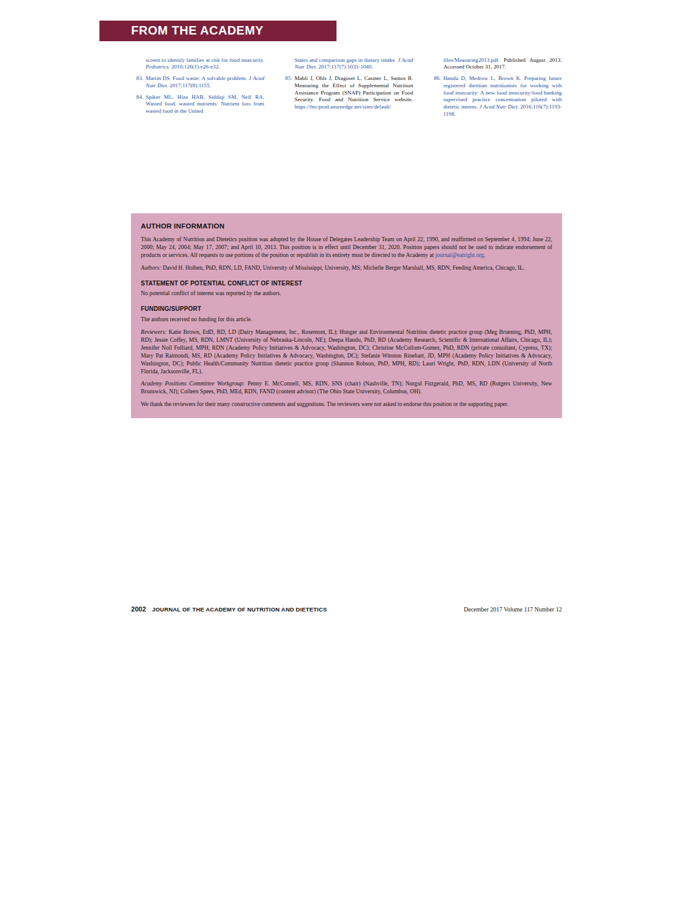FROM THE ACADEMY
screen to identify families at risk for food insecurity. Pediatrics. 2010;126(1):e26-e32.
83.
Martin DS. Food waste: A solvable problem. J Acad Nutr Diet. 2017;117(8):1155.
84.
Spiker ML, Hiza HAB, Siddiqi SM, Neff RA. Wasted food, wasted nutrients: Nutrient loss from wasted food in the United
States and comparison gaps in dietary intake. J Acad Nutr Diet. 2017;117(7):1031-1040.
85.
Mabli J, Ohls J, Dragoset L, Castner L, Santos B. Measuring the Effect of Supplemental Nutrition Assistance Program (SNAP) Participation on Food Security. Food and Nutrition Service website. https://fns-prod.azureedge.net/sites/default/
files/Measuring2013.pdf. Published August 2013. Accessed October 31, 2017.
86.
Handu D, Medrow L, Brown K. Preparing future registered dietitian nutritionists for working with food insecurity: A new food insecurity/food banking supervised practice concentration piloted with dietetic interns. J Acad Nutr Diet. 2016;116(7):1193-1198.
AUTHOR INFORMATION
This Academy of Nutrition and Dietetics position was adopted by the House of Delegates Leadership Team on April 22, 1990, and reaffirmed on September 4, 1994; June 22, 2000; May 24, 2004; May 17, 2007; and April 10, 2013. This position is in effect until December 31, 2020. Position papers should not be used to indicate endorsement of products or services. All requests to use portions of the position or republish in its entirety must be directed to the Academy at journal@eatright.org.
Authors: David H. Holben, PhD, RDN, LD, FAND, University of Mississippi, University, MS; Michelle Berger Marshall, MS, RDN, Feeding America, Chicago, IL.
STATEMENT OF POTENTIAL CONFLICT OF INTEREST
No potential conflict of interest was reported by the authors.
FUNDING/SUPPORT
The authors received no funding for this article.
Reviewers: Katie Brown, EdD, RD, LD (Dairy Management, Inc., Rosemont, IL); Hunger and Environmental Nutrition dietetic practice group (Meg Bruening, PhD, MPH, RD); Jessie Coffey, MS, RDN, LMNT (University of Nebraska-Lincoln, NE); Deepa Handu, PhD, RD (Academy Research, Scientific & International Affairs, Chicago, IL); Jennifer Noll Folliard, MPH, RDN (Academy Policy Initiatives & Advocacy, Washington, DC); Christine McCullum-Gomez, PhD, RDN (private consultant, Cypress, TX); Mary Pat Raimondi, MS, RD (Academy Policy Initiatives & Advocacy, Washington, DC); Stefanie Winston Rinehart, JD, MPH (Academy Policy Initiatives & Advocacy, Washington, DC); Public Health/Community Nutrition dietetic practice group (Shannon Robson, PhD, MPH, RD); Lauri Wright, PhD, RDN, LDN (University of North Florida, Jacksonville, FL).
Academy Positions Committee Workgroup: Penny E. McConnell, MS, RDN, SNS (chair) (Nashville, TN); Nurgul Fitzgerald, PhD, MS, RD (Rutgers University, New Brunswick, NJ); Colleen Spees, PhD, MEd, RDN, FAND (content advisor) (The Ohio State University, Columbus, OH).
We thank the reviewers for their many constructive comments and suggestions. The reviewers were not asked to endorse this position or the supporting paper.
2002 JOURNAL OF THE ACADEMY OF NUTRITION AND DIETETICS
December 2017 Volume 117 Number 12